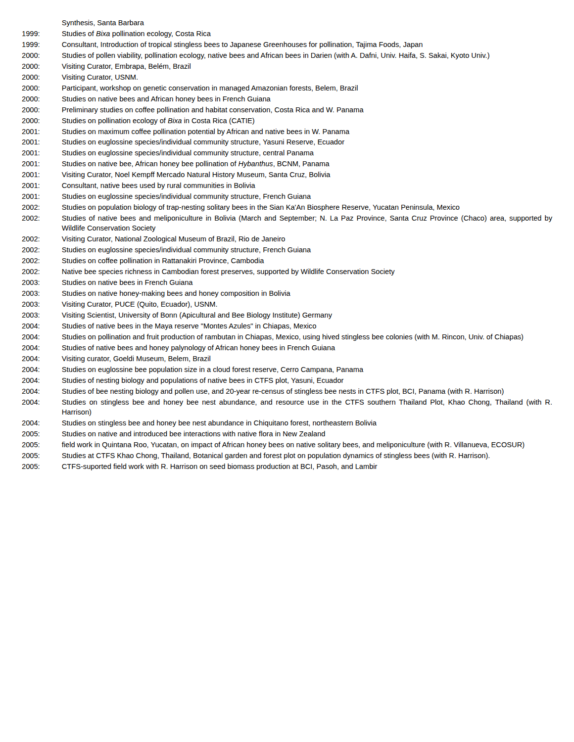Synthesis, Santa Barbara
1999:
Studies of Bixa pollination ecology, Costa Rica
1999:
Consultant, Introduction of tropical stingless bees to Japanese Greenhouses for pollination, Tajima Foods, Japan
2000:
Studies of pollen viability, pollination ecology, native bees and African bees in Darien (with A. Dafni, Univ. Haifa, S. Sakai, Kyoto Univ.)
2000:
Visiting Curator, Embrapa, Belém, Brazil
2000:
Visiting Curator, USNM.
2000:
Participant, workshop on genetic conservation in managed Amazonian forests, Belem, Brazil
2000:
Studies on native bees and African honey bees in French Guiana
2000:
Preliminary studies on coffee pollination and habitat conservation, Costa Rica and W. Panama
2000:
Studies on pollination ecology of Bixa in Costa Rica (CATIE)
2001:
Studies on maximum coffee pollination potential by African and native bees in W. Panama
2001:
Studies on euglossine species/individual community structure, Yasuni Reserve, Ecuador
2001:
Studies on euglossine species/individual community structure, central Panama
2001:
Studies on native bee, African honey bee pollination of Hybanthus, BCNM, Panama
2001:
Visiting Curator, Noel Kempff Mercado Natural History Museum, Santa Cruz, Bolivia
2001:
Consultant, native bees used by rural communities in Bolivia
2001:
Studies on euglossine species/individual community structure, French Guiana
2002:
Studies on population biology of trap-nesting solitary bees in the Sian Ka'An Biosphere Reserve, Yucatan Peninsula, Mexico
2002:
Studies of native bees and meliponiculture in Bolivia (March and September; N. La Paz Province, Santa Cruz Province (Chaco) area, supported by Wildlife Conservation Society
2002:
Visiting Curator, National Zoological Museum of Brazil, Rio de Janeiro
2002:
Studies on euglossine species/individual community structure, French Guiana
2002:
Studies on coffee pollination in Rattanakiri Province, Cambodia
2002:
Native bee species richness in Cambodian forest preserves, supported by Wildlife Conservation Society
2003:
Studies on native bees in French Guiana
2003:
Studies on native honey-making bees and honey composition in Bolivia
2003:
Visiting Curator, PUCE (Quito, Ecuador), USNM.
2003:
Visiting Scientist, University of Bonn (Apicultural and Bee Biology Institute) Germany
2004:
Studies of native bees in the Maya reserve "Montes Azules" in Chiapas, Mexico
2004:
Studies on pollination and fruit production of rambutan in Chiapas, Mexico, using hived stingless bee colonies (with M. Rincon, Univ. of Chiapas)
2004:
Studies of native bees and honey palynology of African honey bees in French Guiana
2004:
Visiting curator, Goeldi Museum, Belem, Brazil
2004:
Studies on euglossine bee population size in a cloud forest reserve, Cerro Campana, Panama
2004:
Studies of nesting biology and populations of native bees in CTFS plot, Yasuni, Ecuador
2004:
Studies of bee nesting biology and pollen use, and 20-year re-census of stingless bee nests in CTFS plot, BCI, Panama (with R. Harrison)
2004:
Studies on stingless bee and honey bee nest abundance, and resource use in the CTFS southern Thailand Plot, Khao Chong, Thailand (with R. Harrison)
2004:
Studies on stingless bee and honey bee nest abundance in Chiquitano forest, northeastern Bolivia
2005:
Studies on native and introduced bee interactions with native flora in New Zealand
2005:
field work in Quintana Roo, Yucatan, on impact of African honey bees on native solitary bees, and meliponiculture (with R. Villanueva, ECOSUR)
2005:
Studies at CTFS Khao Chong, Thailand, Botanical garden and forest plot on population dynamics of stingless bees (with R. Harrison).
2005:
CTFS-suported field work with R. Harrison on seed biomass production at BCI, Pasoh, and Lambir